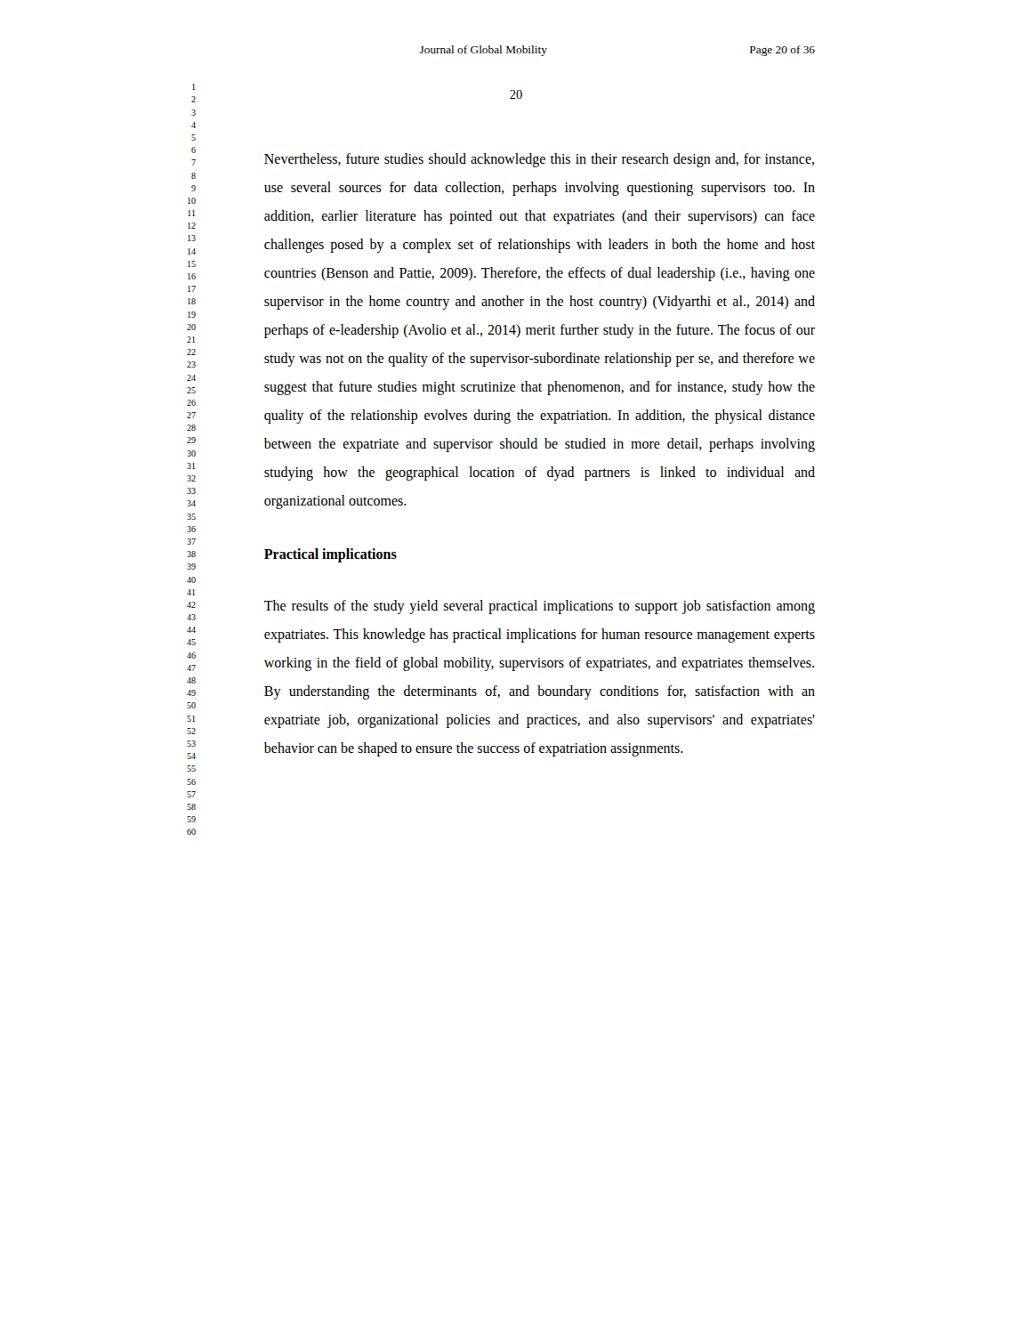1
2
3
4
5
6
7
8
9
10
11
12
13
14
15
16
17
18
19
20
21
22
23
24
25
26
27
28
29
30
31
32
33
34
35
36
37
38
39
40
41
42
43
44
45
46
47
48
49
50
51
52
53
54
55
56
57
58
59
60
Journal of Global Mobility
Page 20 of 36
20
Nevertheless, future studies should acknowledge this in their research design and, for instance, use several sources for data collection, perhaps involving questioning supervisors too. In addition, earlier literature has pointed out that expatriates (and their supervisors) can face challenges posed by a complex set of relationships with leaders in both the home and host countries (Benson and Pattie, 2009). Therefore, the effects of dual leadership (i.e., having one supervisor in the home country and another in the host country) (Vidyarthi et al., 2014) and perhaps of e-leadership (Avolio et al., 2014) merit further study in the future. The focus of our study was not on the quality of the supervisor-subordinate relationship per se, and therefore we suggest that future studies might scrutinize that phenomenon, and for instance, study how the quality of the relationship evolves during the expatriation. In addition, the physical distance between the expatriate and supervisor should be studied in more detail, perhaps involving studying how the geographical location of dyad partners is linked to individual and organizational outcomes.
Practical implications
The results of the study yield several practical implications to support job satisfaction among expatriates. This knowledge has practical implications for human resource management experts working in the field of global mobility, supervisors of expatriates, and expatriates themselves. By understanding the determinants of, and boundary conditions for, satisfaction with an expatriate job, organizational policies and practices, and also supervisors' and expatriates' behavior can be shaped to ensure the success of expatriation assignments.